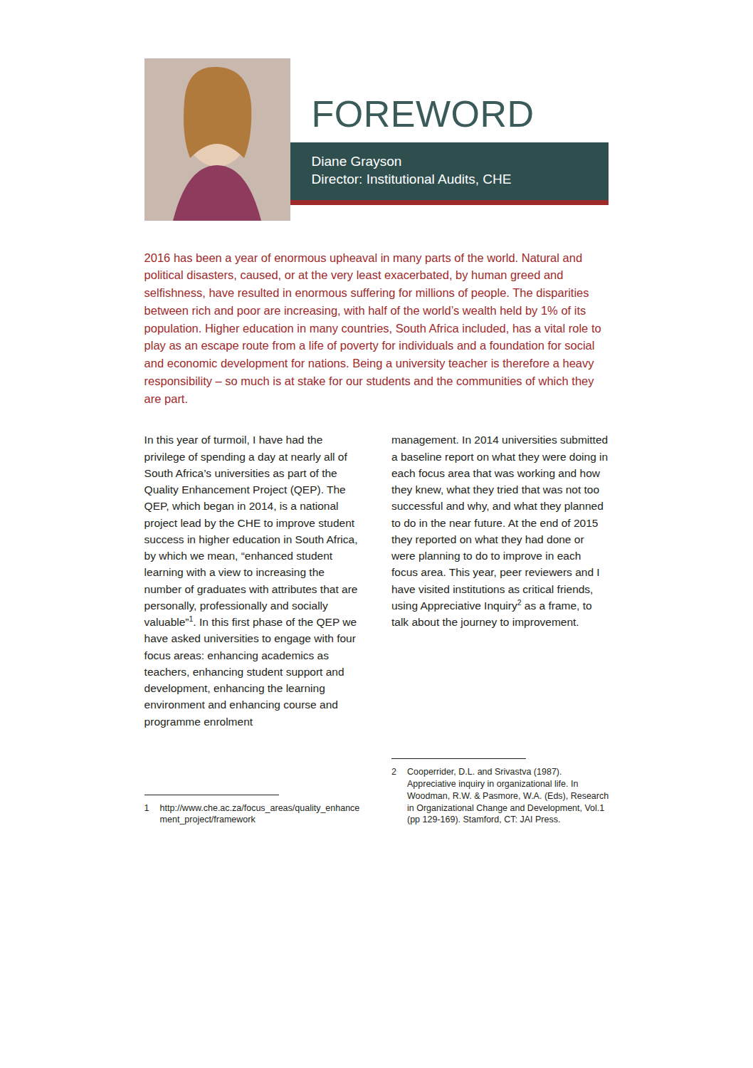FOREWORD
Diane Grayson Director: Institutional Audits, CHE
2016 has been a year of enormous upheaval in many parts of the world. Natural and political disasters, caused, or at the very least exacerbated, by human greed and selfishness, have resulted in enormous suffering for millions of people. The disparities between rich and poor are increasing, with half of the world’s wealth held by 1% of its population. Higher education in many countries, South Africa included, has a vital role to play as an escape route from a life of poverty for individuals and a foundation for social and economic development for nations. Being a university teacher is therefore a heavy responsibility – so much is at stake for our students and the communities of which they are part.
In this year of turmoil, I have had the privilege of spending a day at nearly all of South Africa’s universities as part of the Quality Enhancement Project (QEP). The QEP, which began in 2014, is a national project lead by the CHE to improve student success in higher education in South Africa, by which we mean, “enhanced student learning with a view to increasing the number of graduates with attributes that are personally, professionally and socially valuable”1. In this first phase of the QEP we have asked universities to engage with four focus areas: enhancing academics as teachers, enhancing student support and development, enhancing the learning environment and enhancing course and programme enrolment
1 http://www.che.ac.za/focus_areas/quality_enhancement_project/framework
management. In 2014 universities submitted a baseline report on what they were doing in each focus area that was working and how they knew, what they tried that was not too successful and why, and what they planned to do in the near future. At the end of 2015 they reported on what they had done or were planning to do to improve in each focus area. This year, peer reviewers and I have visited institutions as critical friends, using Appreciative Inquiry2 as a frame, to talk about the journey to improvement.
2 Cooperrider, D.L. and Srivastva (1987). Appreciative inquiry in organizational life. In Woodman, R.W. & Pasmore, W.A. (Eds), Research in Organizational Change and Development, Vol.1 (pp 129-169). Stamford, CT: JAI Press.